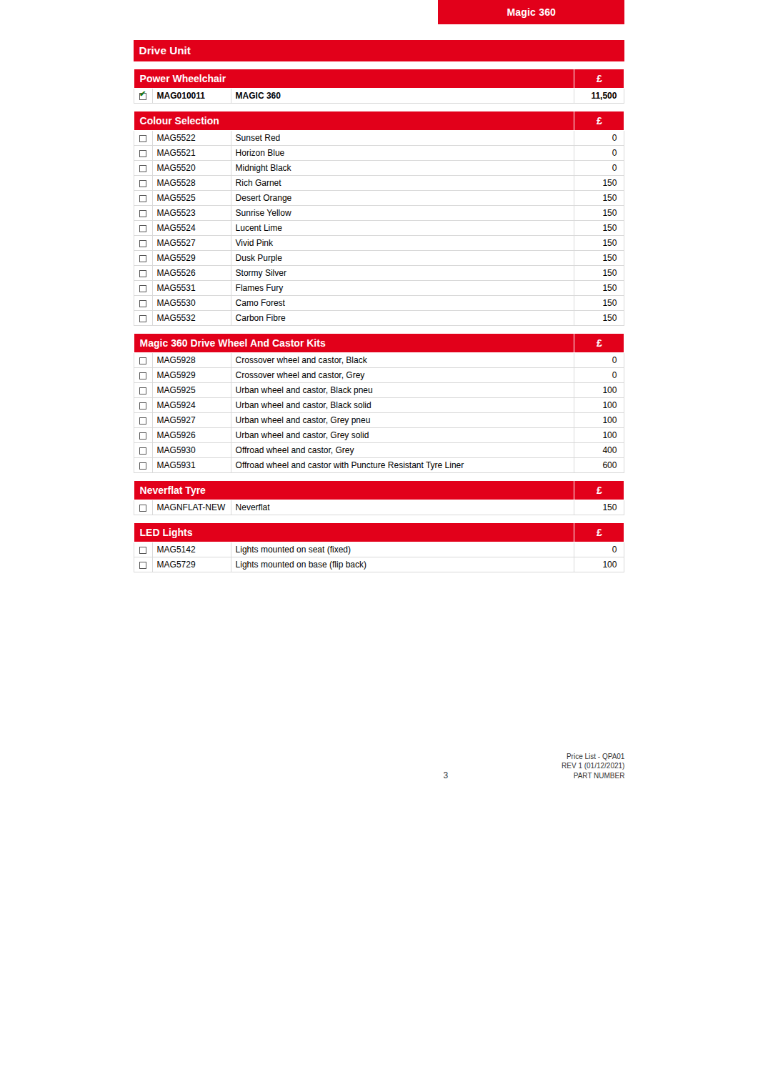Magic 360
Drive Unit
| Power Wheelchair | £ |
| --- | --- |
| | MAG010011 | MAGIC 360 | 11,500 |
| Colour Selection | £ |
| --- | --- |
| | MAG5522 | Sunset Red | 0 |
| | MAG5521 | Horizon Blue | 0 |
| | MAG5520 | Midnight Black | 0 |
| | MAG5528 | Rich Garnet | 150 |
| | MAG5525 | Desert Orange | 150 |
| | MAG5523 | Sunrise Yellow | 150 |
| | MAG5524 | Lucent Lime | 150 |
| | MAG5527 | Vivid Pink | 150 |
| | MAG5529 | Dusk Purple | 150 |
| | MAG5526 | Stormy Silver | 150 |
| | MAG5531 | Flames Fury | 150 |
| | MAG5530 | Camo Forest | 150 |
| | MAG5532 | Carbon Fibre | 150 |
| Magic 360 Drive Wheel And Castor Kits | £ |
| --- | --- |
| | MAG5928 | Crossover wheel and castor, Black | 0 |
| | MAG5929 | Crossover wheel and castor, Grey | 0 |
| | MAG5925 | Urban wheel and castor, Black pneu | 100 |
| | MAG5924 | Urban wheel and castor, Black solid | 100 |
| | MAG5927 | Urban wheel and castor, Grey pneu | 100 |
| | MAG5926 | Urban wheel and castor, Grey solid | 100 |
| | MAG5930 | Offroad wheel and castor, Grey | 400 |
| | MAG5931 | Offroad wheel and castor with Puncture Resistant Tyre Liner | 600 |
| Neverflat Tyre | £ |
| --- | --- |
| | MAGNFLAT-NEW | Neverflat | 150 |
| LED Lights | £ |
| --- | --- |
| | MAG5142 | Lights mounted on seat (fixed) | 0 |
| | MAG5729 | Lights mounted on base (flip back) | 100 |
3
Price List - QPA01
REV 1 (01/12/2021)
PART NUMBER